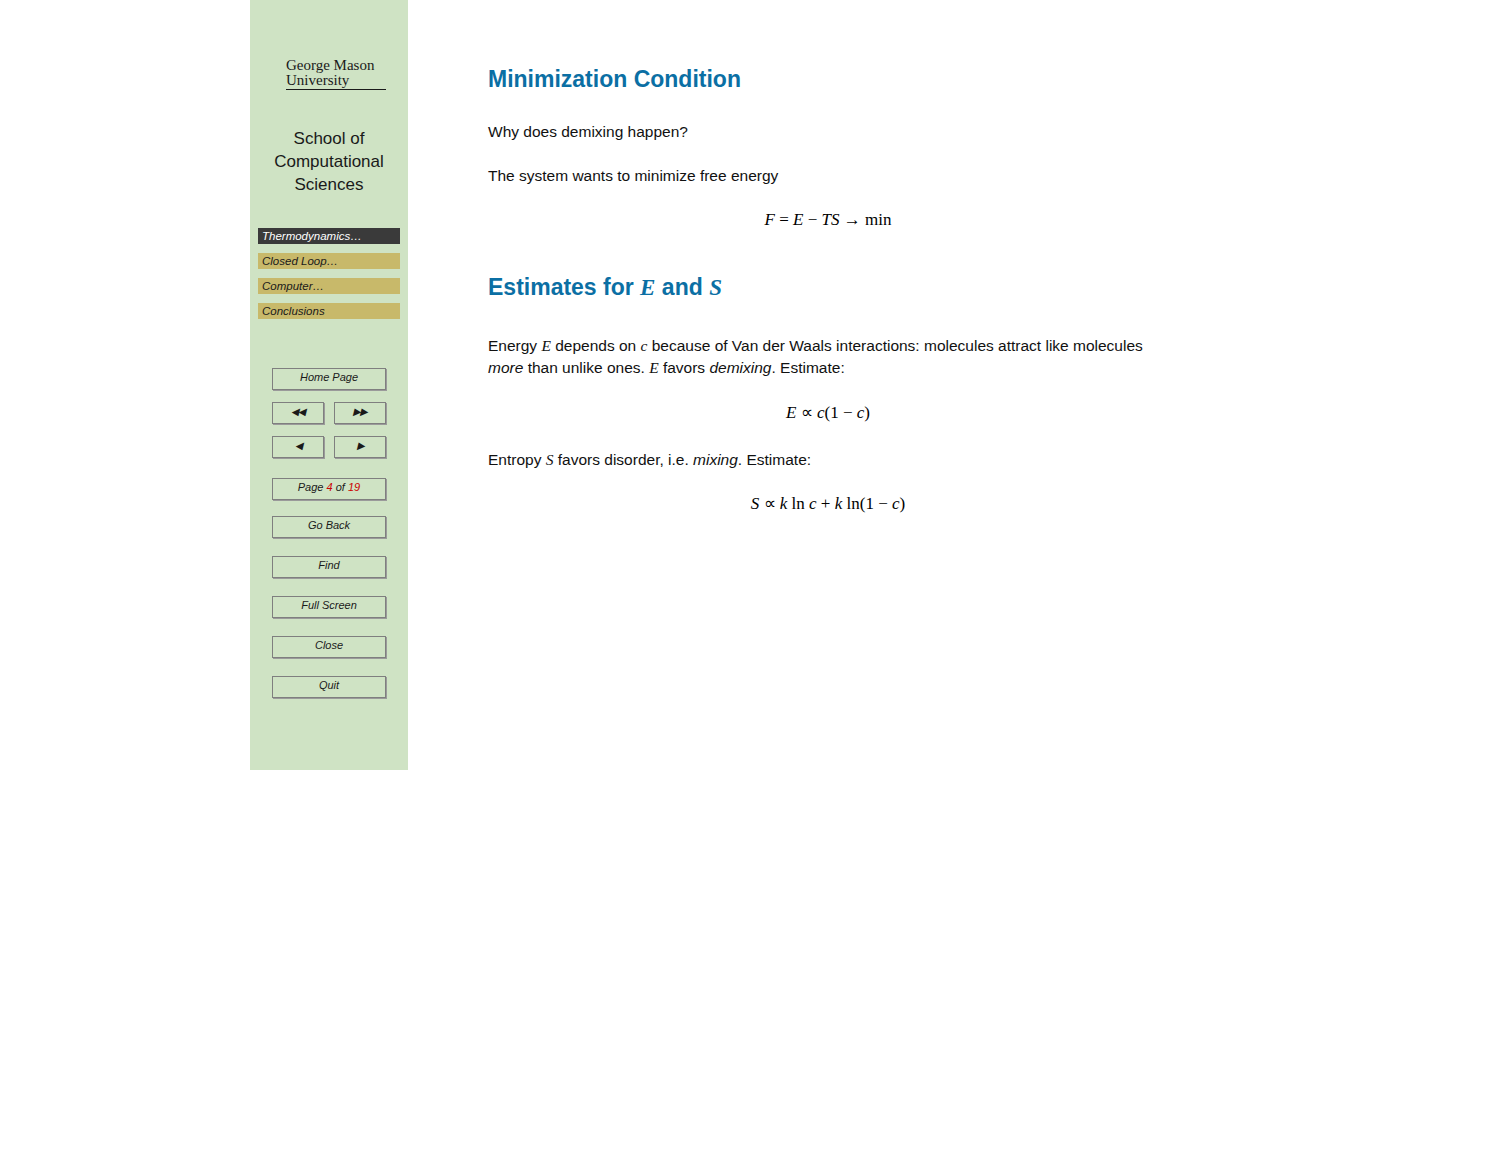George Mason University
School of
Computational
Sciences
Thermodynamics…
Closed Loop…
Computer…
Conclusions
Home Page
◀◀
▶▶
◀
▶
Page 4 of 19
Go Back
Find
Full Screen
Close
Quit
Minimization Condition
Why does demixing happen?
The system wants to minimize free energy
F = E − TS → min
Estimates for E and S
Energy E depends on c because of Van der Waals interactions: molecules attract like molecules more than unlike ones. E favors demixing. Estimate:
E ∝ c(1 − c)
Entropy S favors disorder, i.e. mixing. Estimate:
S ∝ k ln c + k ln(1 − c)